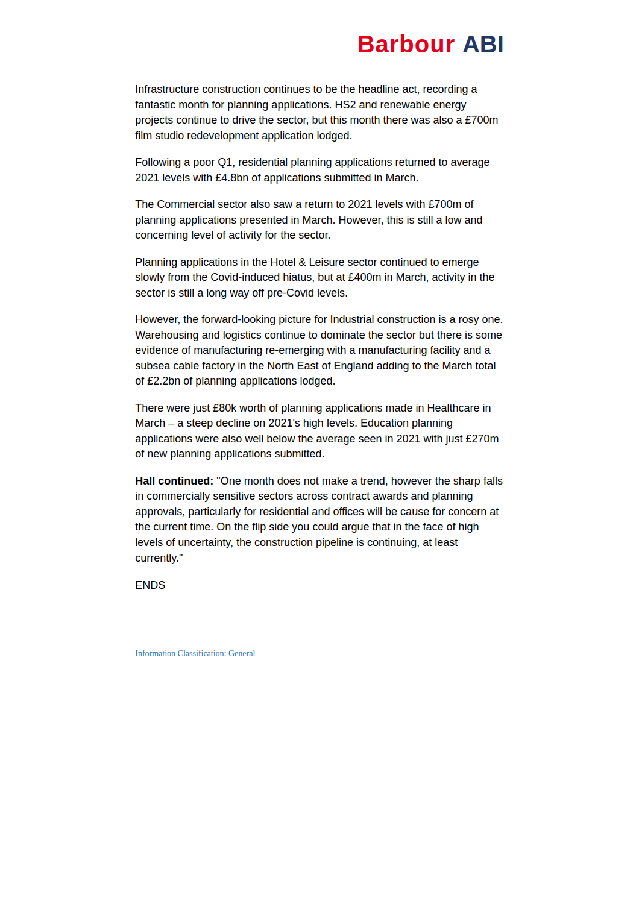Barbour ABI
Infrastructure construction continues to be the headline act, recording a fantastic month for planning applications. HS2 and renewable energy projects continue to drive the sector, but this month there was also a £700m film studio redevelopment application lodged.
Following a poor Q1, residential planning applications returned to average 2021 levels with £4.8bn of applications submitted in March.
The Commercial sector also saw a return to 2021 levels with £700m of planning applications presented in March. However, this is still a low and concerning level of activity for the sector.
Planning applications in the Hotel & Leisure sector continued to emerge slowly from the Covid-induced hiatus, but at £400m in March, activity in the sector is still a long way off pre-Covid levels.
However, the forward-looking picture for Industrial construction is a rosy one. Warehousing and logistics continue to dominate the sector but there is some evidence of manufacturing re-emerging with a manufacturing facility and a subsea cable factory in the North East of England adding to the March total of £2.2bn of planning applications lodged.
There were just £80k worth of planning applications made in Healthcare in March – a steep decline on 2021's high levels. Education planning applications were also well below the average seen in 2021 with just £270m of new planning applications submitted.
Hall continued: "One month does not make a trend, however the sharp falls in commercially sensitive sectors across contract awards and planning approvals, particularly for residential and offices will be cause for concern at the current time. On the flip side you could argue that in the face of high levels of uncertainty, the construction pipeline is continuing, at least currently."
ENDS
Information Classification: General